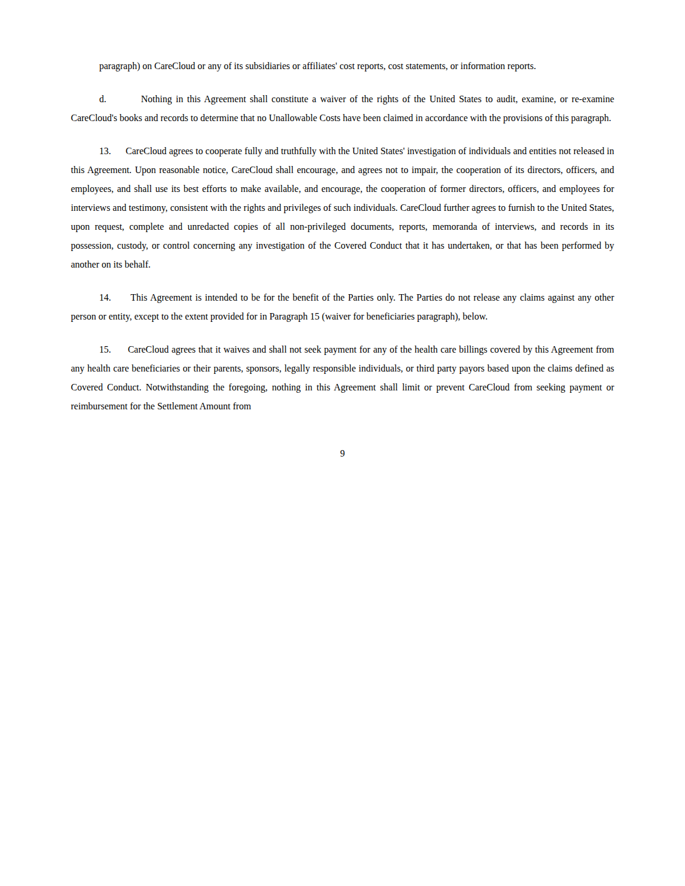paragraph) on CareCloud or any of its subsidiaries or affiliates' cost reports, cost statements, or information reports.
d. Nothing in this Agreement shall constitute a waiver of the rights of the United States to audit, examine, or re-examine CareCloud's books and records to determine that no Unallowable Costs have been claimed in accordance with the provisions of this paragraph.
13. CareCloud agrees to cooperate fully and truthfully with the United States' investigation of individuals and entities not released in this Agreement. Upon reasonable notice, CareCloud shall encourage, and agrees not to impair, the cooperation of its directors, officers, and employees, and shall use its best efforts to make available, and encourage, the cooperation of former directors, officers, and employees for interviews and testimony, consistent with the rights and privileges of such individuals. CareCloud further agrees to furnish to the United States, upon request, complete and unredacted copies of all non-privileged documents, reports, memoranda of interviews, and records in its possession, custody, or control concerning any investigation of the Covered Conduct that it has undertaken, or that has been performed by another on its behalf.
14. This Agreement is intended to be for the benefit of the Parties only. The Parties do not release any claims against any other person or entity, except to the extent provided for in Paragraph 15 (waiver for beneficiaries paragraph), below.
15. CareCloud agrees that it waives and shall not seek payment for any of the health care billings covered by this Agreement from any health care beneficiaries or their parents, sponsors, legally responsible individuals, or third party payors based upon the claims defined as Covered Conduct. Notwithstanding the foregoing, nothing in this Agreement shall limit or prevent CareCloud from seeking payment or reimbursement for the Settlement Amount from
9